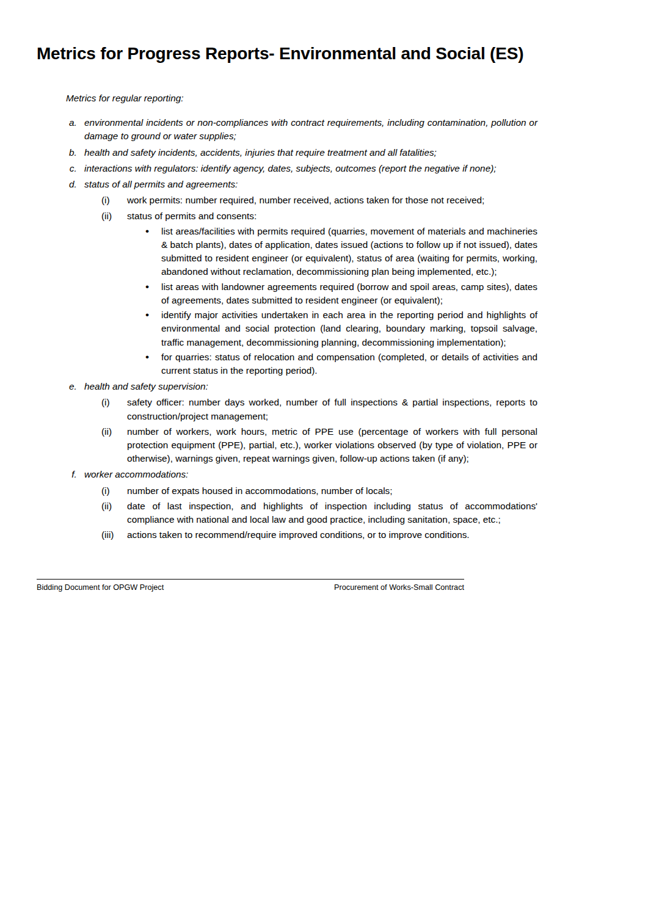Metrics for Progress Reports- Environmental and Social (ES)
Metrics for regular reporting:
environmental incidents or non-compliances with contract requirements, including contamination, pollution or damage to ground or water supplies;
health and safety incidents, accidents, injuries that require treatment and all fatalities;
interactions with regulators: identify agency, dates, subjects, outcomes (report the negative if none);
status of all permits and agreements:
work permits: number required, number received, actions taken for those not received;
status of permits and consents:
list areas/facilities with permits required (quarries, movement of materials and machineries & batch plants), dates of application, dates issued (actions to follow up if not issued), dates submitted to resident engineer (or equivalent), status of area (waiting for permits, working, abandoned without reclamation, decommissioning plan being implemented, etc.);
list areas with landowner agreements required (borrow and spoil areas, camp sites), dates of agreements, dates submitted to resident engineer (or equivalent);
identify major activities undertaken in each area in the reporting period and highlights of environmental and social protection (land clearing, boundary marking, topsoil salvage, traffic management, decommissioning planning, decommissioning implementation);
for quarries: status of relocation and compensation (completed, or details of activities and current status in the reporting period).
health and safety supervision:
safety officer: number days worked, number of full inspections & partial inspections, reports to construction/project management;
number of workers, work hours, metric of PPE use (percentage of workers with full personal protection equipment (PPE), partial, etc.), worker violations observed (by type of violation, PPE or otherwise), warnings given, repeat warnings given, follow-up actions taken (if any);
worker accommodations:
number of expats housed in accommodations, number of locals;
date of last inspection, and highlights of inspection including status of accommodations' compliance with national and local law and good practice, including sanitation, space, etc.;
actions taken to recommend/require improved conditions, or to improve conditions.
Bidding Document for OPGW Project Procurement of Works-Small Contract